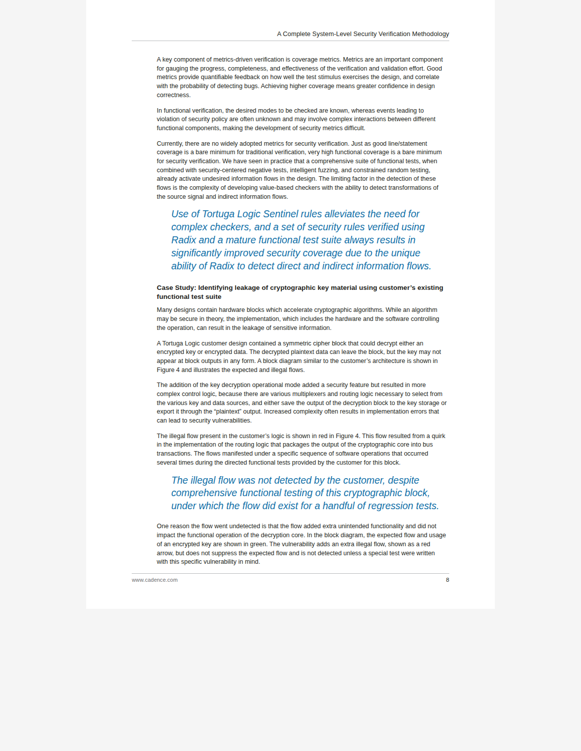A Complete System-Level Security Verification Methodology
A key component of metrics-driven verification is coverage metrics. Metrics are an important component for gauging the progress, completeness, and effectiveness of the verification and validation effort. Good metrics provide quantifiable feedback on how well the test stimulus exercises the design, and correlate with the probability of detecting bugs. Achieving higher coverage means greater confidence in design correctness.
In functional verification, the desired modes to be checked are known, whereas events leading to violation of security policy are often unknown and may involve complex interactions between different functional components, making the development of security metrics difficult.
Currently, there are no widely adopted metrics for security verification. Just as good line/statement coverage is a bare minimum for traditional verification, very high functional coverage is a bare minimum for security verification. We have seen in practice that a comprehensive suite of functional tests, when combined with security-centered negative tests, intelligent fuzzing, and constrained random testing, already activate undesired information flows in the design. The limiting factor in the detection of these flows is the complexity of developing value-based checkers with the ability to detect transformations of the source signal and indirect information flows.
Use of Tortuga Logic Sentinel rules alleviates the need for complex checkers, and a set of security rules verified using Radix and a mature functional test suite always results in significantly improved security coverage due to the unique ability of Radix to detect direct and indirect information flows.
Case Study: Identifying leakage of cryptographic key material using customer’s existing functional test suite
Many designs contain hardware blocks which accelerate cryptographic algorithms. While an algorithm may be secure in theory, the implementation, which includes the hardware and the software controlling the operation, can result in the leakage of sensitive information.
A Tortuga Logic customer design contained a symmetric cipher block that could decrypt either an encrypted key or encrypted data. The decrypted plaintext data can leave the block, but the key may not appear at block outputs in any form. A block diagram similar to the customer’s architecture is shown in Figure 4 and illustrates the expected and illegal flows.
The addition of the key decryption operational mode added a security feature but resulted in more complex control logic, because there are various multiplexers and routing logic necessary to select from the various key and data sources, and either save the output of the decryption block to the key storage or export it through the “plaintext” output. Increased complexity often results in implementation errors that can lead to security vulnerabilities.
The illegal flow present in the customer’s logic is shown in red in Figure 4. This flow resulted from a quirk in the implementation of the routing logic that packages the output of the cryptographic core into bus transactions. The flows manifested under a specific sequence of software operations that occurred several times during the directed functional tests provided by the customer for this block.
The illegal flow was not detected by the customer, despite comprehensive functional testing of this cryptographic block, under which the flow did exist for a handful of regression tests.
One reason the flow went undetected is that the flow added extra unintended functionality and did not impact the functional operation of the decryption core. In the block diagram, the expected flow and usage of an encrypted key are shown in green. The vulnerability adds an extra illegal flow, shown as a red arrow, but does not suppress the expected flow and is not detected unless a special test were written with this specific vulnerability in mind.
www.cadence.com 8